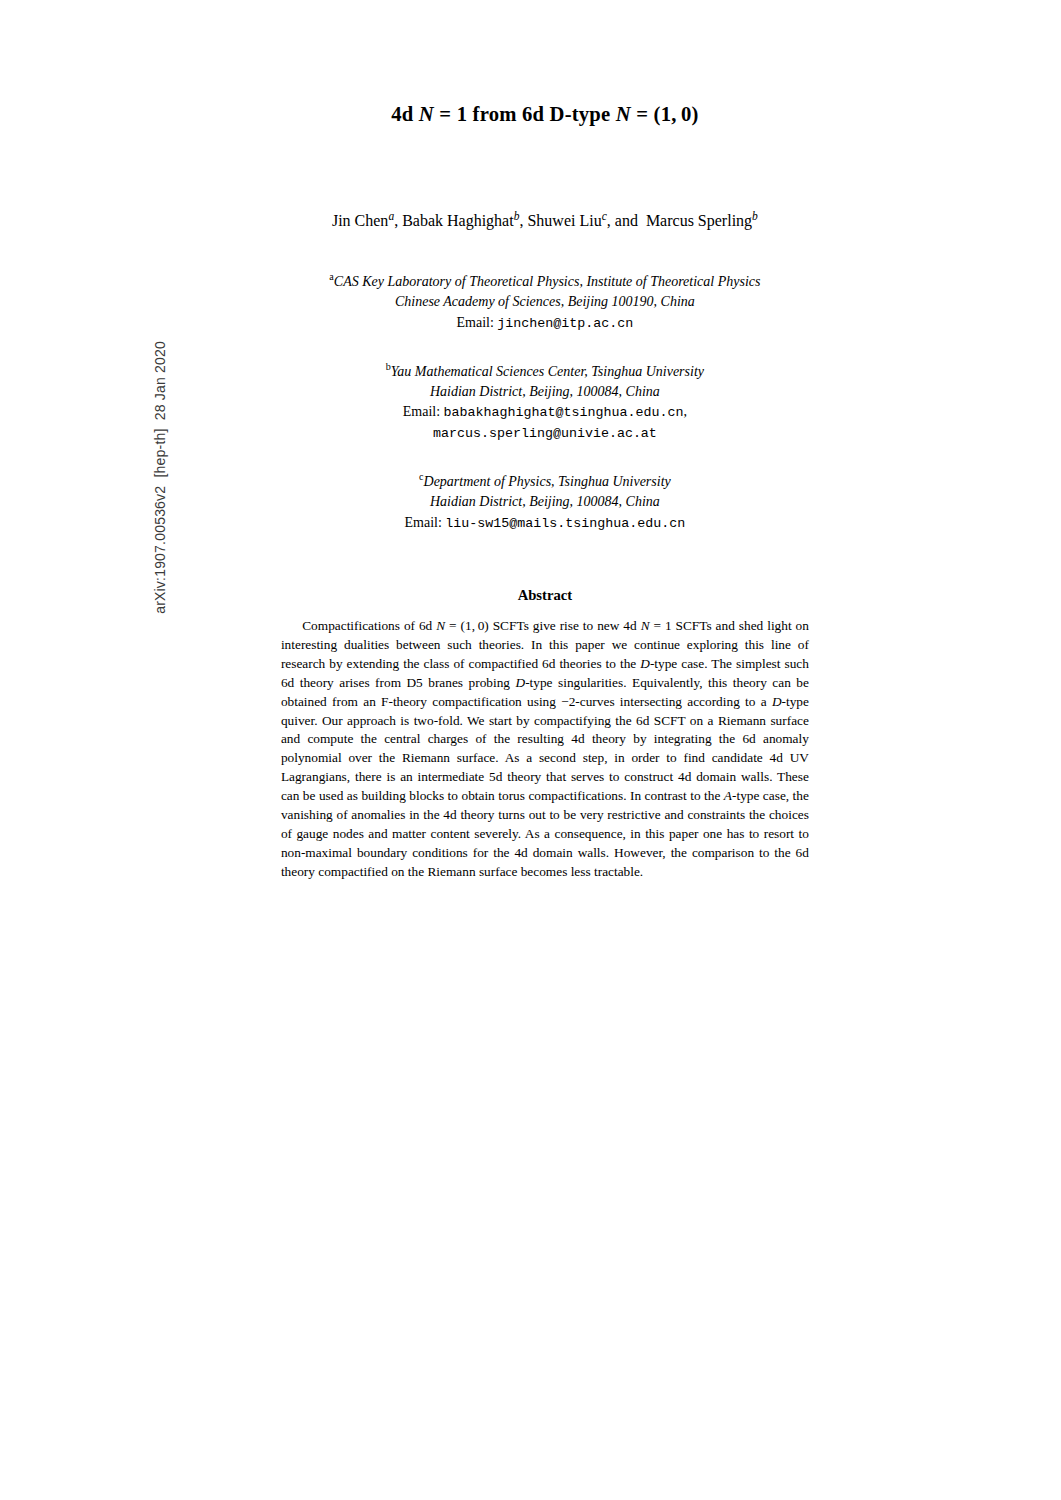arXiv:1907.00536v2 [hep-th] 28 Jan 2020
4d N = 1 from 6d D-type N = (1, 0)
Jin Chena, Babak Haghighatb, Shuwei Liuc, and Marcus Sperlingb
aCAS Key Laboratory of Theoretical Physics, Institute of Theoretical Physics
Chinese Academy of Sciences, Beijing 100190, China
Email: jinchen@itp.ac.cn
bYau Mathematical Sciences Center, Tsinghua University
Haidian District, Beijing, 100084, China
Email: babakhaghighat@tsinghua.edu.cn,
marcus.sperling@univie.ac.at
cDepartment of Physics, Tsinghua University
Haidian District, Beijing, 100084, China
Email: liu-sw15@mails.tsinghua.edu.cn
Abstract
Compactifications of 6d N = (1, 0) SCFTs give rise to new 4d N = 1 SCFTs and shed light on interesting dualities between such theories. In this paper we continue exploring this line of research by extending the class of compactified 6d theories to the D-type case. The simplest such 6d theory arises from D5 branes probing D-type singularities. Equivalently, this theory can be obtained from an F-theory compactification using −2-curves intersecting according to a D-type quiver. Our approach is two-fold. We start by compactifying the 6d SCFT on a Riemann surface and compute the central charges of the resulting 4d theory by integrating the 6d anomaly polynomial over the Riemann surface. As a second step, in order to find candidate 4d UV Lagrangians, there is an intermediate 5d theory that serves to construct 4d domain walls. These can be used as building blocks to obtain torus compactifications. In contrast to the A-type case, the vanishing of anomalies in the 4d theory turns out to be very restrictive and constraints the choices of gauge nodes and matter content severely. As a consequence, in this paper one has to resort to non-maximal boundary conditions for the 4d domain walls. However, the comparison to the 6d theory compactified on the Riemann surface becomes less tractable.